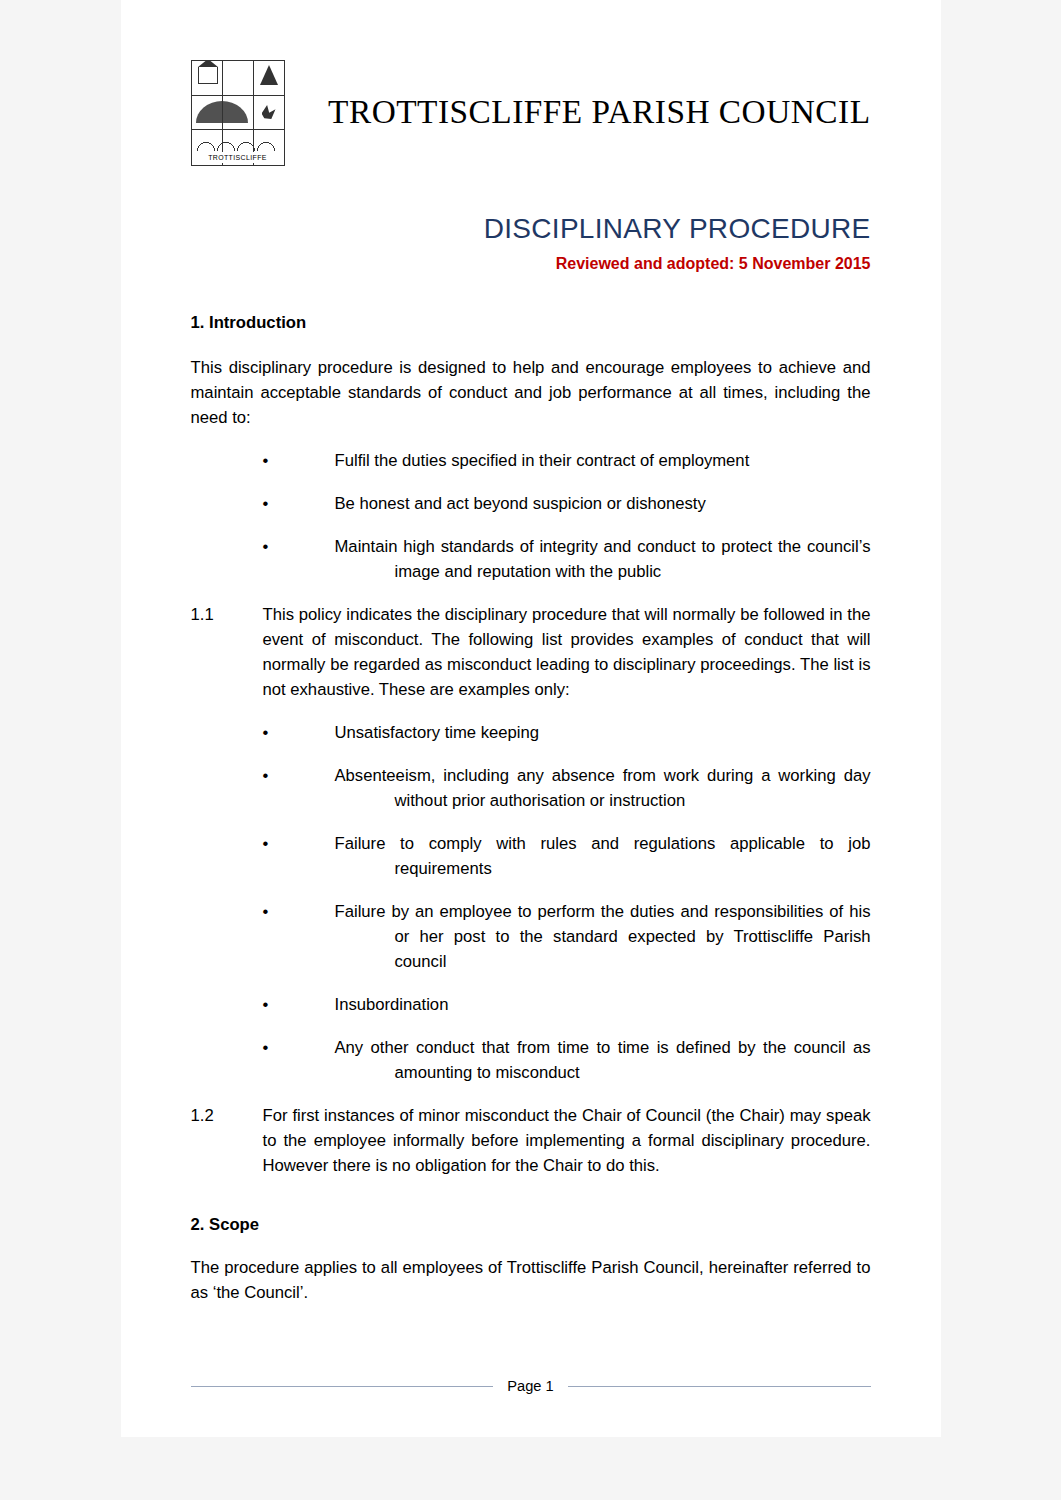TROTTISCLIFFE
TROTTISCLIFFE PARISH COUNCIL
DISCIPLINARY PROCEDURE
Reviewed and adopted: 5 November 2015
1. Introduction
This disciplinary procedure is designed to help and encourage employees to achieve and maintain acceptable standards of conduct and job performance at all times, including the need to:
•Fulfil the duties specified in their contract of employment
•Be honest and act beyond suspicion or dishonesty
•Maintain high standards of integrity and conduct to protect the council’s image and reputation with the public
1.1
This policy indicates the disciplinary procedure that will normally be followed in the event of misconduct. The following list provides examples of conduct that will normally be regarded as misconduct leading to disciplinary proceedings. The list is not exhaustive. These are examples only:
•Unsatisfactory time keeping
•Absenteeism, including any absence from work during a working day without prior authorisation or instruction
•Failure to comply with rules and regulations applicable to job requirements
•Failure by an employee to perform the duties and responsibilities of his or her post to the standard expected by Trottiscliffe Parish council
•Insubordination
•Any other conduct that from time to time is defined by the council as amounting to misconduct
1.2
For first instances of minor misconduct the Chair of Council (the Chair) may speak to the employee informally before implementing a formal disciplinary procedure. However there is no obligation for the Chair to do this.
2. Scope
The procedure applies to all employees of Trottiscliffe Parish Council, hereinafter referred to as ‘the Council’.
Page 1